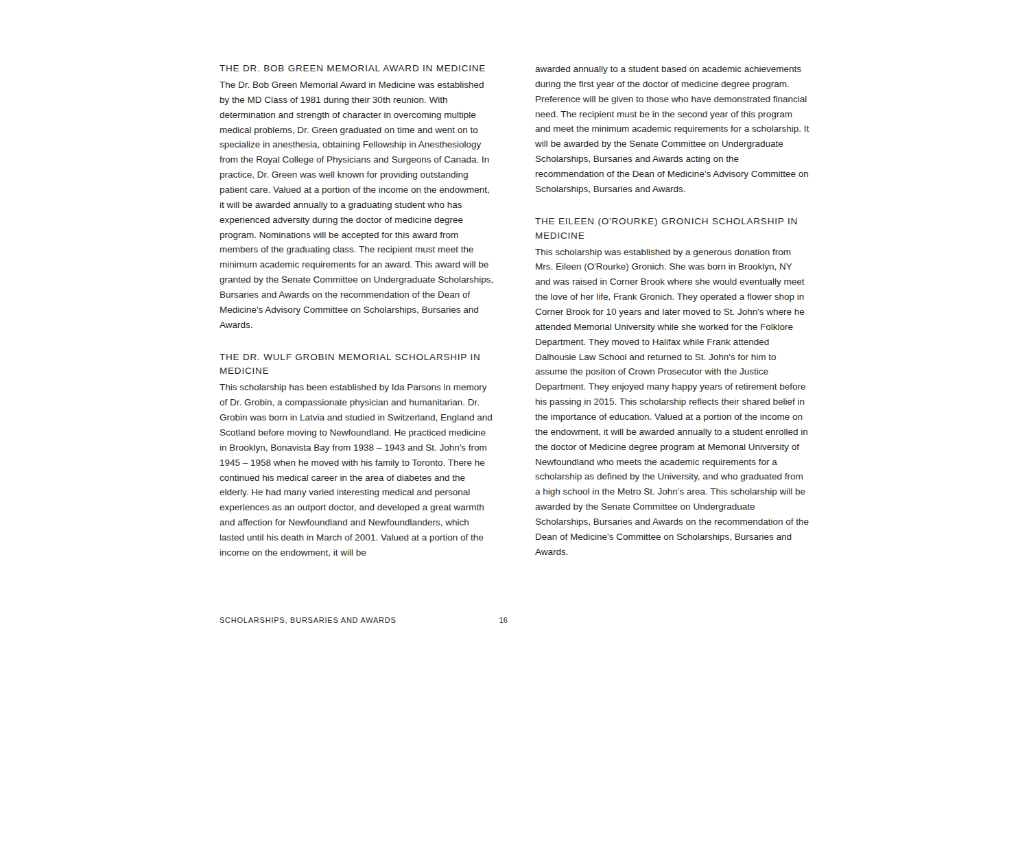The Dr. Bob Green Memorial Award in Medicine
The Dr. Bob Green Memorial Award in Medicine was established by the MD Class of 1981 during their 30th reunion. With determination and strength of character in overcoming multiple medical problems, Dr. Green graduated on time and went on to specialize in anesthesia, obtaining Fellowship in Anesthesiology from the Royal College of Physicians and Surgeons of Canada. In practice, Dr. Green was well known for providing outstanding patient care. Valued at a portion of the income on the endowment, it will be awarded annually to a graduating student who has experienced adversity during the doctor of medicine degree program. Nominations will be accepted for this award from members of the graduating class. The recipient must meet the minimum academic requirements for an award. This award will be granted by the Senate Committee on Undergraduate Scholarships, Bursaries and Awards on the recommendation of the Dean of Medicine's Advisory Committee on Scholarships, Bursaries and Awards.
The Dr. Wulf Grobin Memorial Scholarship in Medicine
This scholarship has been established by Ida Parsons in memory of Dr. Grobin, a compassionate physician and humanitarian. Dr. Grobin was born in Latvia and studied in Switzerland, England and Scotland before moving to Newfoundland. He practiced medicine in Brooklyn, Bonavista Bay from 1938 – 1943 and St. John's from 1945 – 1958 when he moved with his family to Toronto. There he continued his medical career in the area of diabetes and the elderly. He had many varied interesting medical and personal experiences as an outport doctor, and developed a great warmth and affection for Newfoundland and Newfoundlanders, which lasted until his death in March of 2001. Valued at a portion of the income on the endowment, it will be
awarded annually to a student based on academic achievements during the first year of the doctor of medicine degree program. Preference will be given to those who have demonstrated financial need. The recipient must be in the second year of this program and meet the minimum academic requirements for a scholarship. It will be awarded by the Senate Committee on Undergraduate Scholarships, Bursaries and Awards acting on the recommendation of the Dean of Medicine's Advisory Committee on Scholarships, Bursaries and Awards.
The Eileen (O'Rourke) Gronich Scholarship in Medicine
This scholarship was established by a generous donation from Mrs. Eileen (O'Rourke) Gronich. She was born in Brooklyn, NY and was raised in Corner Brook where she would eventually meet the love of her life, Frank Gronich. They operated a flower shop in Corner Brook for 10 years and later moved to St. John's where he attended Memorial University while she worked for the Folklore Department. They moved to Halifax while Frank attended Dalhousie Law School and returned to St. John's for him to assume the positon of Crown Prosecutor with the Justice Department. They enjoyed many happy years of retirement before his passing in 2015. This scholarship reflects their shared belief in the importance of education. Valued at a portion of the income on the endowment, it will be awarded annually to a student enrolled in the doctor of Medicine degree program at Memorial University of Newfoundland who meets the academic requirements for a scholarship as defined by the University, and who graduated from a high school in the Metro St. John's area. This scholarship will be awarded by the Senate Committee on Undergraduate Scholarships, Bursaries and Awards on the recommendation of the Dean of Medicine's Committee on Scholarships, Bursaries and Awards.
Scholarships, Bursaries and Awards 16